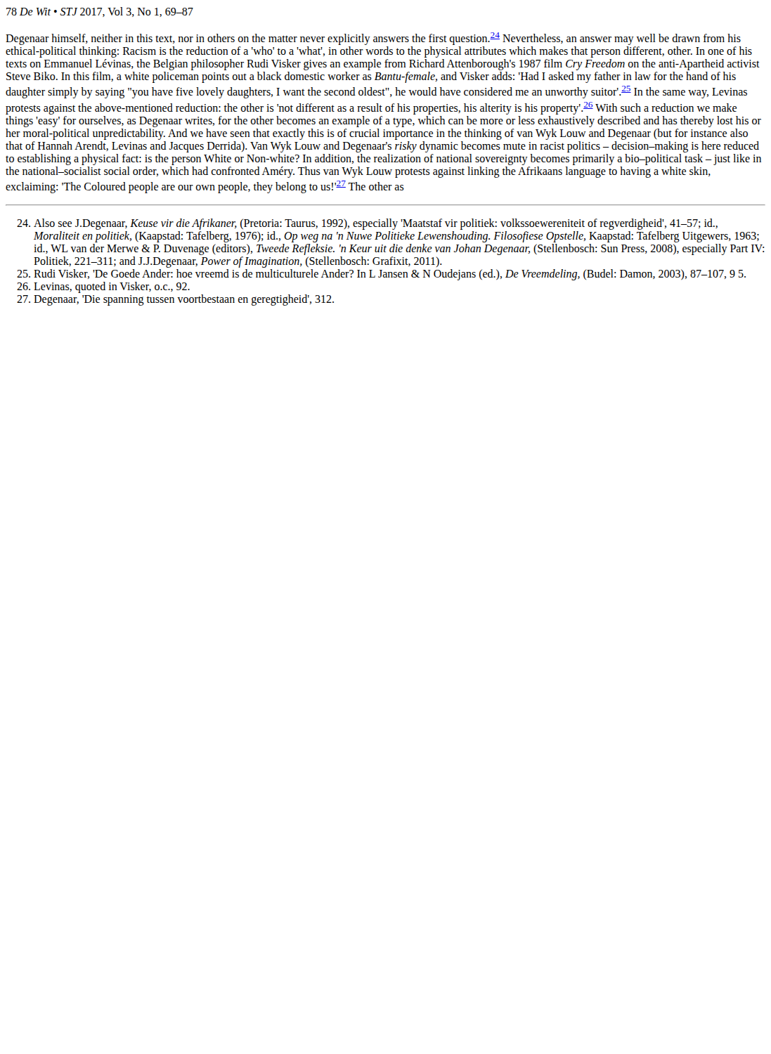78 De Wit • STJ 2017, Vol 3, No 1, 69–87
Degenaar himself, neither in this text, nor in others on the matter never explicitly answers the first question.24 Nevertheless, an answer may well be drawn from his ethical-political thinking: Racism is the reduction of a 'who' to a 'what', in other words to the physical attributes which makes that person different, other. In one of his texts on Emmanuel Lévinas, the Belgian philosopher Rudi Visker gives an example from Richard Attenborough's 1987 film Cry Freedom on the anti-Apartheid activist Steve Biko. In this film, a white policeman points out a black domestic worker as Bantu-female, and Visker adds: 'Had I asked my father in law for the hand of his daughter simply by saying "you have five lovely daughters, I want the second oldest", he would have considered me an unworthy suitor'.25 In the same way, Levinas protests against the above-mentioned reduction: the other is 'not different as a result of his properties, his alterity is his property'.26 With such a reduction we make things 'easy' for ourselves, as Degenaar writes, for the other becomes an example of a type, which can be more or less exhaustively described and has thereby lost his or her moral-political unpredictability. And we have seen that exactly this is of crucial importance in the thinking of van Wyk Louw and Degenaar (but for instance also that of Hannah Arendt, Levinas and Jacques Derrida). Van Wyk Louw and Degenaar's risky dynamic becomes mute in racist politics – decision–making is here reduced to establishing a physical fact: is the person White or Non-white? In addition, the realization of national sovereignty becomes primarily a bio–political task – just like in the national–socialist social order, which had confronted Améry. Thus van Wyk Louw protests against linking the Afrikaans language to having a white skin, exclaiming: 'The Coloured people are our own people, they belong to us!'27 The other as
Also see J.Degenaar, Keuse vir die Afrikaner, (Pretoria: Taurus, 1992), especially 'Maatstaf vir politiek: volkssoewereniteit of regverdigheid', 41–57; id., Moraliteit en politiek, (Kaapstad: Tafelberg, 1976); id., Op weg na 'n Nuwe Politieke Lewenshouding. Filosofiese Opstelle, Kaapstad: Tafelberg Uitgewers, 1963; id., WL van der Merwe & P. Duvenage (editors), Tweede Refleksie. 'n Keur uit die denke van Johan Degenaar, (Stellenbosch: Sun Press, 2008), especially Part IV: Politiek, 221–311; and J.J.Degenaar, Power of Imagination, (Stellenbosch: Grafixit, 2011).
Rudi Visker, 'De Goede Ander: hoe vreemd is de multiculturele Ander? In L Jansen & N Oudejans (ed.), De Vreemdeling, (Budel: Damon, 2003), 87–107, 9 5.
Levinas, quoted in Visker, o.c., 92.
Degenaar, 'Die spanning tussen voortbestaan en geregtigheid', 312.